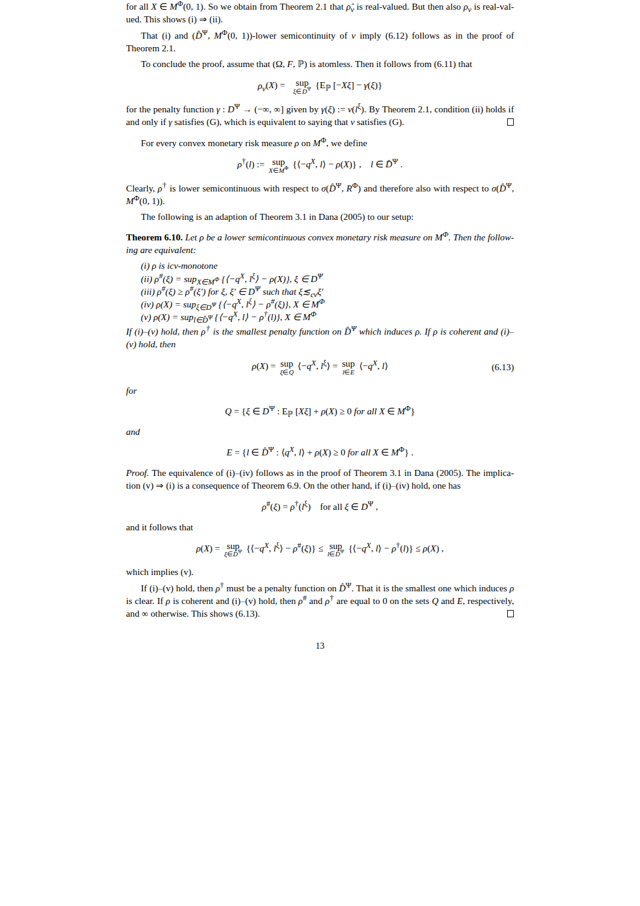for all X ∈ MΦ(0, 1). So we obtain from Theorem 2.1 that ρ̂ν is real-valued. But then also ρν is real-valued. This shows (i) ⇒ (ii).
That (i) and (D̂Ψ, MΦ(0, 1))-lower semicontinuity of ν imply (6.12) follows as in the proof of Theorem 2.1.
To conclude the proof, assume that (Ω, F, ℙ) is atomless. Then it follows from (6.11) that
ρν(X) = sup ξ∈DΨ {Eℙ [−Xξ] − γ(ξ)}
for the penalty function γ : DΨ → (−∞, ∞] given by γ(ξ) := ν(lξ). By Theorem 2.1, condition (ii) holds if and only if γ satisfies (G), which is equivalent to saying that ν satisfies (G).
For every convex monetary risk measure ρ on MΦ, we define
ρ†(l) := sup X∈MΦ {⟨−qX, l⟩ − ρ(X)} , l ∈ D̂Ψ .
Clearly, ρ† is lower semicontinuous with respect to σ(D̂Ψ, RΦ) and therefore also with respect to σ(D̂Ψ, MΦ(0, 1)).
The following is an adaption of Theorem 3.1 in Dana (2005) to our setup:
Theorem 6.10. Let ρ be a lower semicontinuous convex monetary risk measure on MΦ. Then the following are equivalent:
(i) ρ is icv-monotone
(ii) ρ#(ξ) = supX∈MΦ {⟨−qX, lξ⟩ − ρ(X)}, ξ ∈ DΨ
(iii) ρ#(ξ) ≥ ρ#(ξ′) for ξ, ξ′ ∈ DΨ such that ξ≲cvξ′
(iv) ρ(X) = supξ∈DΨ {⟨−qX, lξ⟩ − ρ#(ξ)}, X ∈ MΦ
(v) ρ(X) = supl∈D̂Ψ {⟨−qX, l⟩ − ρ†(l)}, X ∈ MΦ
If (i)–(v) hold, then ρ† is the smallest penalty function on D̂Ψ which induces ρ. If ρ is coherent and (i)–(v) hold, then
ρ(X) = sup ξ∈Q ⟨−qX, lξ⟩ = sup l∈E ⟨−qX, l⟩ (6.13)
for
Q = {ξ ∈ DΨ : Eℙ [Xξ] + ρ(X) ≥ 0 for all X ∈ MΦ}
and
E = {l ∈ D̂Ψ : ⟨qX, l⟩ + ρ(X) ≥ 0 for all X ∈ MΦ} .
Proof. The equivalence of (i)–(iv) follows as in the proof of Theorem 3.1 in Dana (2005). The implication (v) ⇒ (i) is a consequence of Theorem 6.9. On the other hand, if (i)–(iv) hold, one has
ρ#(ξ) = ρ†(lξ) for all ξ ∈ DΨ ,
and it follows that
ρ(X) = sup ξ∈D̂Ψ {⟨−qX, lξ⟩ − ρ#(ξ)} ≤ sup l∈D̂Ψ {⟨−qX, l⟩ − ρ†(l)} ≤ ρ(X) ,
which implies (v).
If (i)–(v) hold, then ρ† must be a penalty function on D̂Ψ. That it is the smallest one which induces ρ is clear. If ρ is coherent and (i)–(v) hold, then ρ# and ρ† are equal to 0 on the sets Q and E, respectively, and ∞ otherwise. This shows (6.13).
13